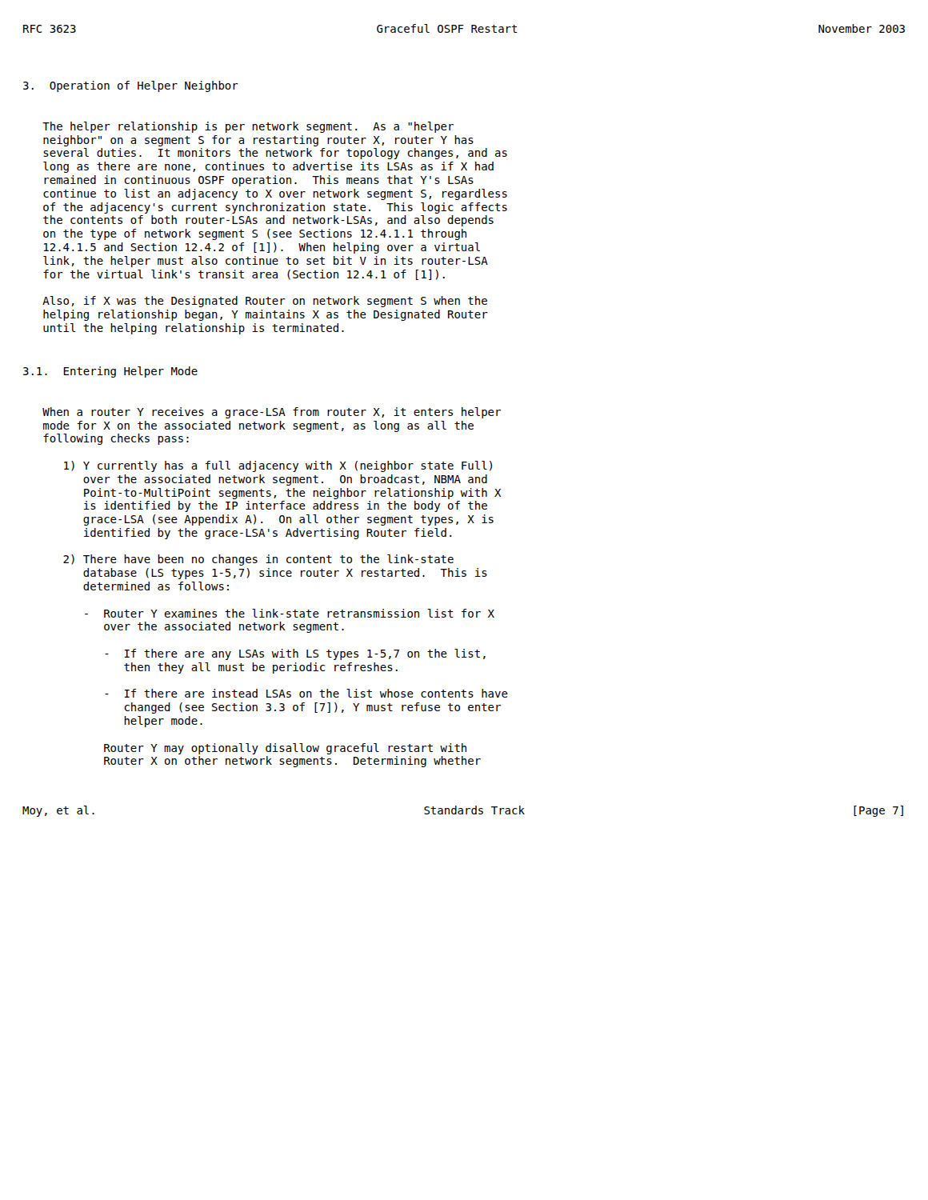RFC 3623 Graceful OSPF Restart November 2003
3.
Operation of Helper Neighbor
The helper relationship is per network segment. As a "helper neighbor" on a segment S for a restarting router X, router Y has several duties. It monitors the network for topology changes, and as long as there are none, continues to advertise its LSAs as if X had remained in continuous OSPF operation. This means that Y's LSAs continue to list an adjacency to X over network segment S, regardless of the adjacency's current synchronization state. This logic affects the contents of both router-LSAs and network-LSAs, and also depends on the type of network segment S (see Sections 12.4.1.1 through 12.4.1.5 and Section 12.4.2 of [1]). When helping over a virtual link, the helper must also continue to set bit V in its router-LSA for the virtual link's transit area (Section 12.4.1 of [1]). Also, if X was the Designated Router on network segment S when the helping relationship began, Y maintains X as the Designated Router until the helping relationship is terminated.
3.1.
Entering Helper Mode
When a router Y receives a grace-LSA from router X, it enters helper mode for X on the associated network segment, as long as all the following checks pass: 1) Y currently has a full adjacency with X (neighbor state Full) over the associated network segment. On broadcast, NBMA and Point-to-MultiPoint segments, the neighbor relationship with X is identified by the IP interface address in the body of the grace-LSA (see Appendix A). On all other segment types, X is identified by the grace-LSA's Advertising Router field. 2) There have been no changes in content to the link-state database (LS types 1-5,7) since router X restarted. This is determined as follows: - Router Y examines the link-state retransmission list for X over the associated network segment. - If there are any LSAs with LS types 1-5,7 on the list, then they all must be periodic refreshes. - If there are instead LSAs on the list whose contents have changed (see Section 3.3 of [7]), Y must refuse to enter helper mode. Router Y may optionally disallow graceful restart with Router X on other network segments. Determining whether
Moy, et al. Standards Track[Page 7]